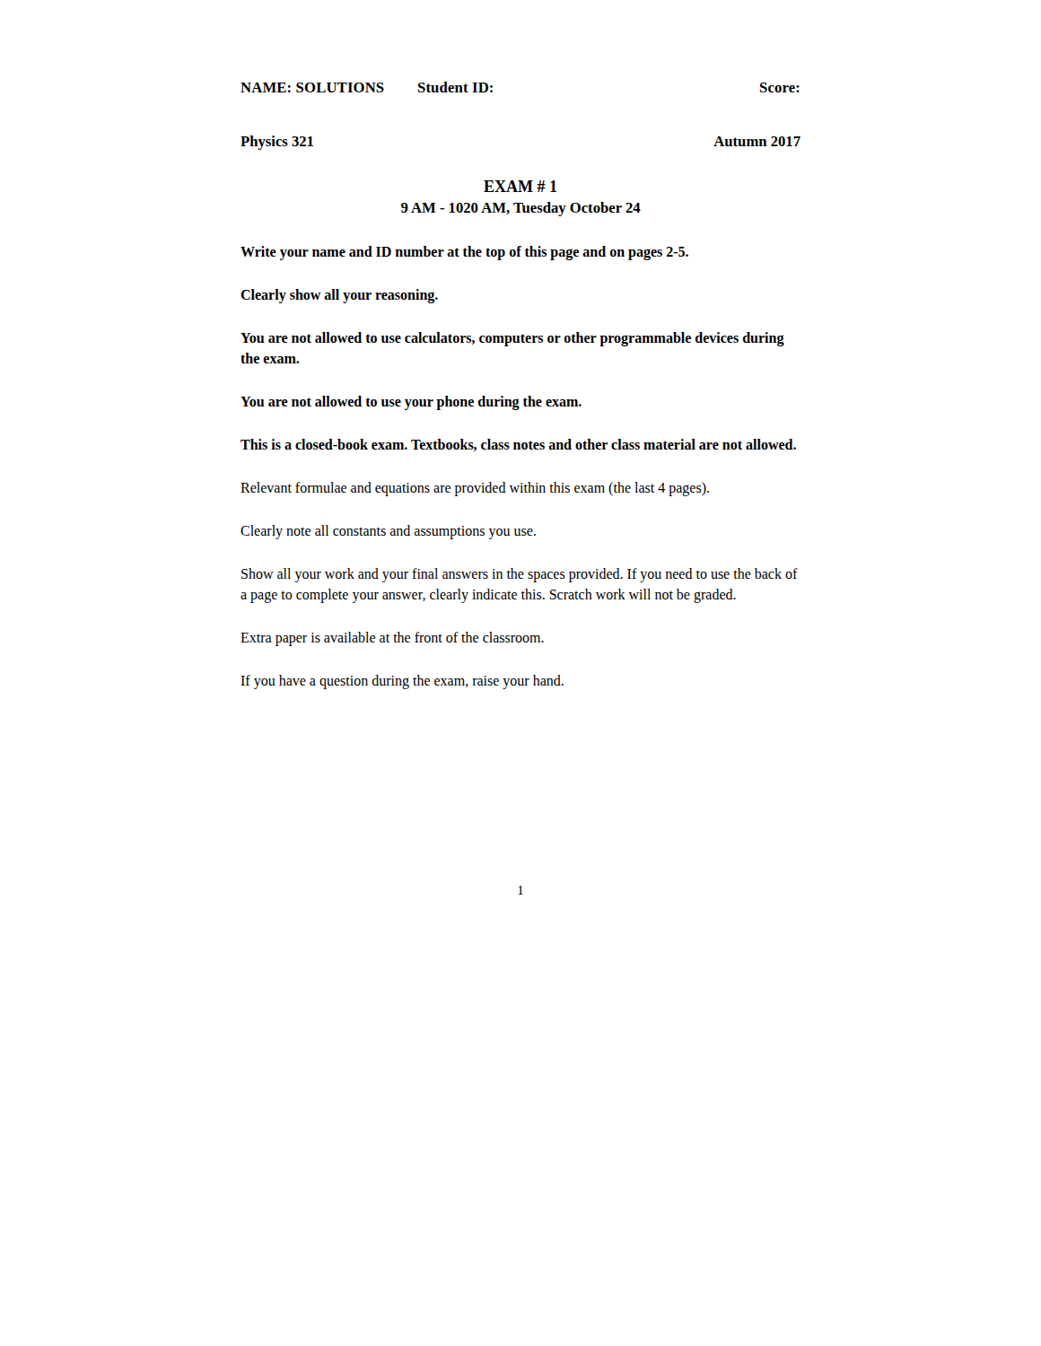NAME: SOLUTIONS Student ID: Score:
Physics 321 Autumn 2017
EXAM # 1
9 AM - 1020 AM, Tuesday October 24
Write your name and ID number at the top of this page and on pages 2-5.
Clearly show all your reasoning.
You are not allowed to use calculators, computers or other programmable devices during the exam.
You are not allowed to use your phone during the exam.
This is a closed-book exam. Textbooks, class notes and other class material are not allowed.
Relevant formulae and equations are provided within this exam (the last 4 pages).
Clearly note all constants and assumptions you use.
Show all your work and your final answers in the spaces provided. If you need to use the back of a page to complete your answer, clearly indicate this. Scratch work will not be graded.
Extra paper is available at the front of the classroom.
If you have a question during the exam, raise your hand.
1